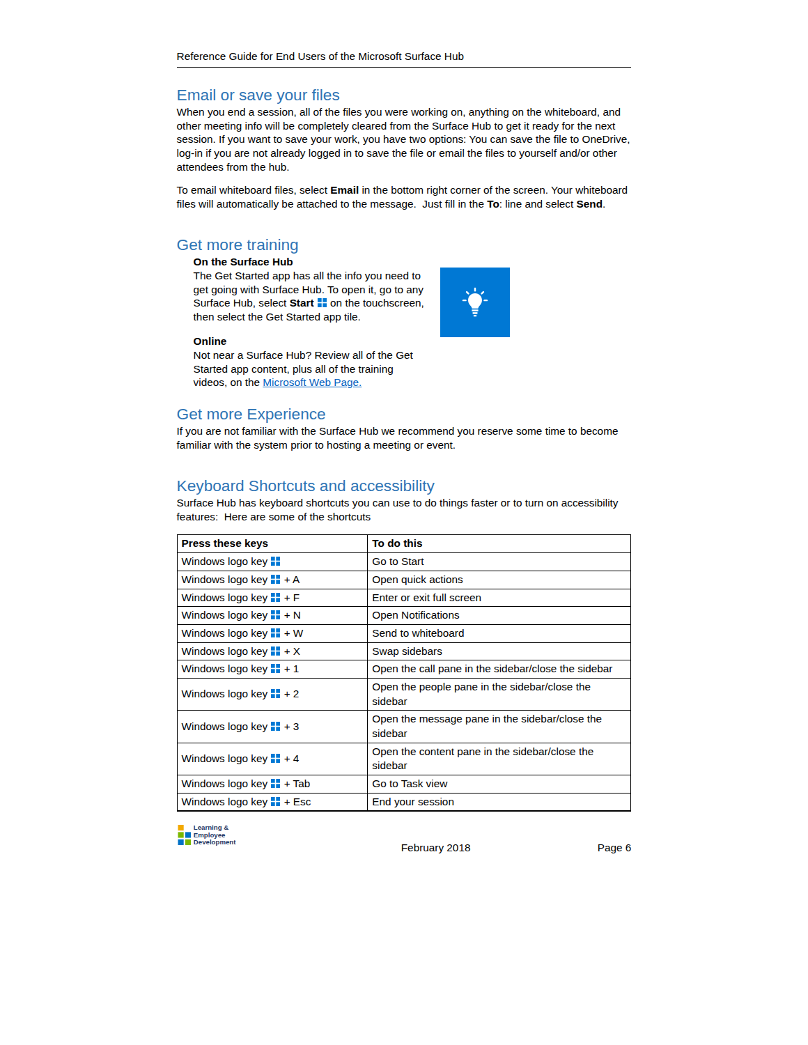Reference Guide for End Users of the Microsoft Surface Hub
Email or save your files
When you end a session, all of the files you were working on, anything on the whiteboard, and other meeting info will be completely cleared from the Surface Hub to get it ready for the next session. If you want to save your work, you have two options: You can save the file to OneDrive, log-in if you are not already logged in to save the file or email the files to yourself and/or other attendees from the hub.
To email whiteboard files, select Email in the bottom right corner of the screen. Your whiteboard files will automatically be attached to the message. Just fill in the To: line and select Send.
Get more training
On the Surface Hub
The Get Started app has all the info you need to get going with Surface Hub. To open it, go to any Surface Hub, select Start on the touchscreen, then select the Get Started app tile.
Online
Not near a Surface Hub? Review all of the Get Started app content, plus all of the training videos, on the Microsoft Web Page.
Get more Experience
If you are not familiar with the Surface Hub we recommend you reserve some time to become familiar with the system prior to hosting a meeting or event.
Keyboard Shortcuts and accessibility
Surface Hub has keyboard shortcuts you can use to do things faster or to turn on accessibility features: Here are some of the shortcuts
| Press these keys | To do this |
| --- | --- |
| Windows logo key | Go to Start |
| Windows logo key + A | Open quick actions |
| Windows logo key + F | Enter or exit full screen |
| Windows logo key + N | Open Notifications |
| Windows logo key + W | Send to whiteboard |
| Windows logo key + X | Swap sidebars |
| Windows logo key + 1 | Open the call pane in the sidebar/close the sidebar |
| Windows logo key + 2 | Open the people pane in the sidebar/close the sidebar |
| Windows logo key + 3 | Open the message pane in the sidebar/close the sidebar |
| Windows logo key + 4 | Open the content pane in the sidebar/close the sidebar |
| Windows logo key + Tab | Go to Task view |
| Windows logo key + Esc | End your session |
Learning & Employee Development
February 2018
Page 6